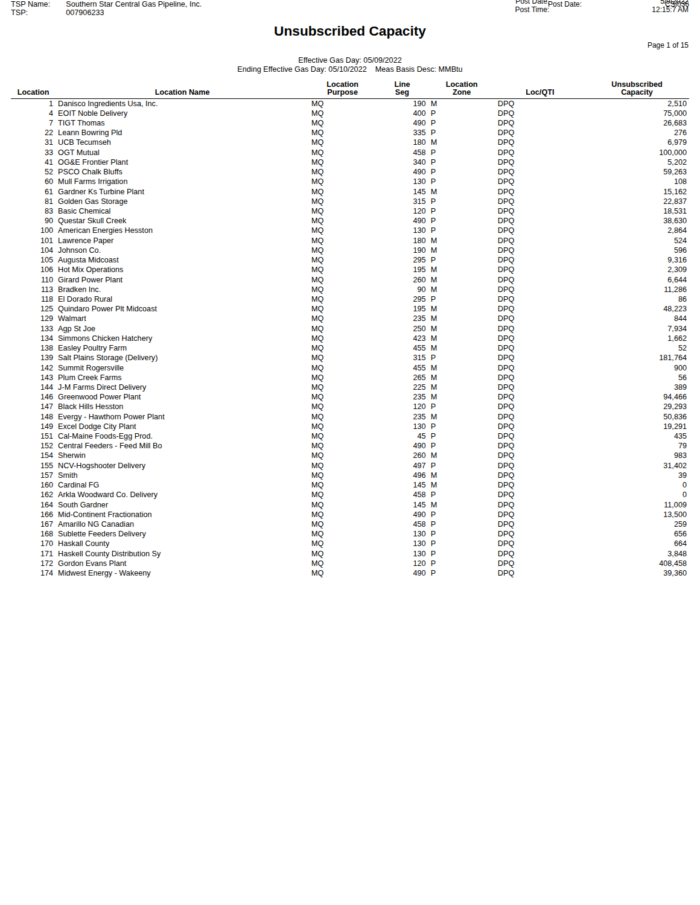| / TSP Name: / Southern Star Central Gas Pipeline, Inc. / / TSP: / 007906233 / | / Post Date: / CSI036 / |
| | / Post Date: / 5/9/2022 / / Post Time: / 12:15:7 AM / |
Unsubscribed Capacity
| | Page 1 of 15 |
Effective Gas Day: 05/09/2022
Ending Effective Gas Day: 05/10/2022 Meas Basis Desc: MMBtu
| Location | Location Name | Location Purpose | Line Seg | Location Zone | Loc/QTI | Unsubscribed Capacity |
| --- | --- | --- | --- | --- | --- | --- |
| 1 | Danisco Ingredients Usa, Inc. | MQ | 190 | M | DPQ | 2,510 |
| 4 | EOIT Noble Delivery | MQ | 400 | P | DPQ | 75,000 |
| 7 | TIGT Thomas | MQ | 490 | P | DPQ | 26,683 |
| 22 | Leann Bowring Pld | MQ | 335 | P | DPQ | 276 |
| 31 | UCB Tecumseh | MQ | 180 | M | DPQ | 6,979 |
| 33 | OGT Mutual | MQ | 458 | P | DPQ | 100,000 |
| 41 | OG&E Frontier Plant | MQ | 340 | P | DPQ | 5,202 |
| 52 | PSCO Chalk Bluffs | MQ | 490 | P | DPQ | 59,263 |
| 60 | Mull Farms Irrigation | MQ | 130 | P | DPQ | 108 |
| 61 | Gardner Ks Turbine Plant | MQ | 145 | M | DPQ | 15,162 |
| 81 | Golden Gas Storage | MQ | 315 | P | DPQ | 22,837 |
| 83 | Basic Chemical | MQ | 120 | P | DPQ | 18,531 |
| 90 | Questar Skull Creek | MQ | 490 | P | DPQ | 38,630 |
| 100 | American Energies Hesston | MQ | 130 | P | DPQ | 2,864 |
| 101 | Lawrence Paper | MQ | 180 | M | DPQ | 524 |
| 104 | Johnson Co. | MQ | 190 | M | DPQ | 596 |
| 105 | Augusta Midcoast | MQ | 295 | P | DPQ | 9,316 |
| 106 | Hot Mix Operations | MQ | 195 | M | DPQ | 2,309 |
| 110 | Girard Power Plant | MQ | 260 | M | DPQ | 6,644 |
| 113 | Bradken Inc. | MQ | 90 | M | DPQ | 11,286 |
| 118 | El Dorado Rural | MQ | 295 | P | DPQ | 86 |
| 125 | Quindaro Power Plt Midcoast | MQ | 195 | M | DPQ | 48,223 |
| 129 | Walmart | MQ | 235 | M | DPQ | 844 |
| 133 | Agp St Joe | MQ | 250 | M | DPQ | 7,934 |
| 134 | Simmons Chicken Hatchery | MQ | 423 | M | DPQ | 1,662 |
| 138 | Easley Poultry Farm | MQ | 455 | M | DPQ | 52 |
| 139 | Salt Plains Storage (Delivery) | MQ | 315 | P | DPQ | 181,764 |
| 142 | Summit Rogersville | MQ | 455 | M | DPQ | 900 |
| 143 | Plum Creek Farms | MQ | 265 | M | DPQ | 56 |
| 144 | J-M Farms Direct Delivery | MQ | 225 | M | DPQ | 389 |
| 146 | Greenwood Power Plant | MQ | 235 | M | DPQ | 94,466 |
| 147 | Black Hills Hesston | MQ | 120 | P | DPQ | 29,293 |
| 148 | Evergy - Hawthorn Power Plant | MQ | 235 | M | DPQ | 50,836 |
| 149 | Excel Dodge City Plant | MQ | 130 | P | DPQ | 19,291 |
| 151 | Cal-Maine Foods-Egg Prod. | MQ | 45 | P | DPQ | 435 |
| 152 | Central Feeders - Feed Mill Bo | MQ | 490 | P | DPQ | 79 |
| 154 | Sherwin | MQ | 260 | M | DPQ | 983 |
| 155 | NCV-Hogshooter Delivery | MQ | 497 | P | DPQ | 31,402 |
| 157 | Smith | MQ | 496 | M | DPQ | 39 |
| 160 | Cardinal FG | MQ | 145 | M | DPQ | 0 |
| 162 | Arkla Woodward Co. Delivery | MQ | 458 | P | DPQ | 0 |
| 164 | South Gardner | MQ | 145 | M | DPQ | 11,009 |
| 166 | Mid-Continent Fractionation | MQ | 490 | P | DPQ | 13,500 |
| 167 | Amarillo NG Canadian | MQ | 458 | P | DPQ | 259 |
| 168 | Sublette Feeders Delivery | MQ | 130 | P | DPQ | 656 |
| 170 | Haskall County | MQ | 130 | P | DPQ | 664 |
| 171 | Haskell County Distribution Sy | MQ | 130 | P | DPQ | 3,848 |
| 172 | Gordon Evans Plant | MQ | 120 | P | DPQ | 408,458 |
| 174 | Midwest Energy - Wakeeny | MQ | 490 | P | DPQ | 39,360 |